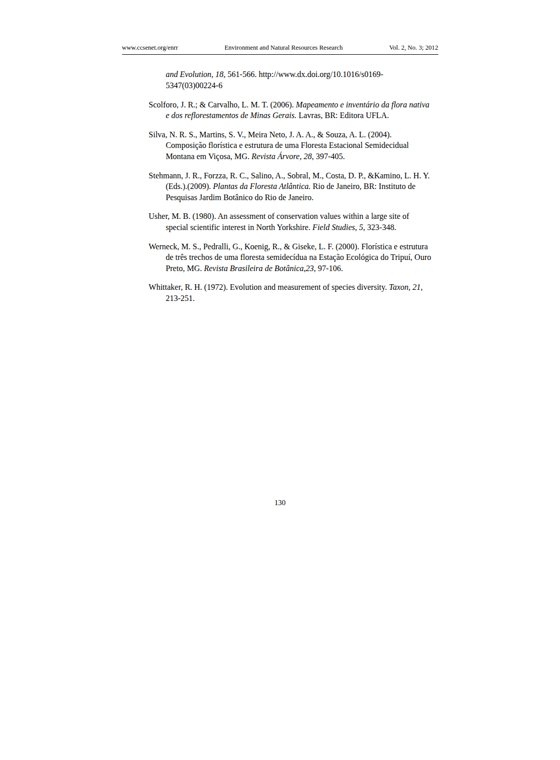www.ccsenet.org/enrr Environment and Natural Resources Research Vol. 2, No. 3; 2012
and Evolution, 18, 561-566. http://www.dx.doi.org/10.1016/s0169-5347(03)00224-6
Scolforo, J. R.; & Carvalho, L. M. T. (2006). Mapeamento e inventário da flora nativa e dos reflorestamentos de Minas Gerais. Lavras, BR: Editora UFLA.
Silva, N. R. S., Martins, S. V., Meira Neto, J. A. A., & Souza, A. L. (2004). Composição florística e estrutura de uma Floresta Estacional Semidecidual Montana em Viçosa, MG. Revista Árvore, 28, 397-405.
Stehmann, J. R., Forzza, R. C., Salino, A., Sobral, M., Costa, D. P., &Kamino, L. H. Y. (Eds.).(2009). Plantas da Floresta Atlântica. Rio de Janeiro, BR: Instituto de Pesquisas Jardim Botânico do Rio de Janeiro.
Usher, M. B. (1980). An assessment of conservation values within a large site of special scientific interest in North Yorkshire. Field Studies, 5, 323-348.
Werneck, M. S., Pedralli, G., Koenig, R., & Giseke, L. F. (2000). Florística e estrutura de três trechos de uma floresta semidecídua na Estação Ecológica do Tripuí, Ouro Preto, MG. Revista Brasileira de Botânica,23, 97-106.
Whittaker, R. H. (1972). Evolution and measurement of species diversity. Taxon, 21, 213-251.
130